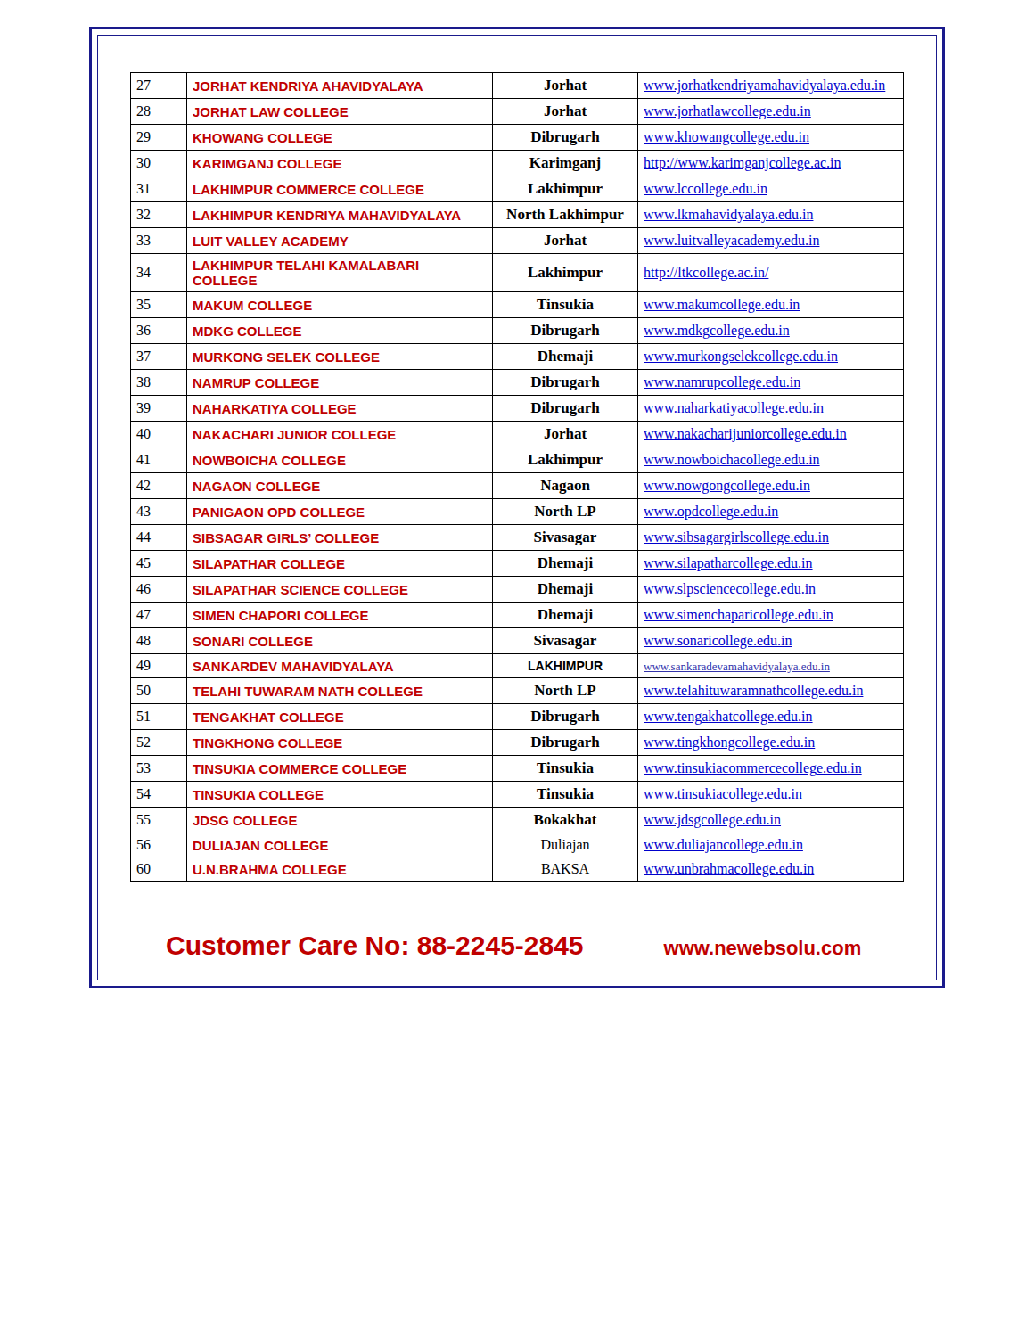| 27 | JORHAT KENDRIYA AHAVIDYALAYA | Jorhat | www.jorhatkendriyamahavidyalaya.edu.in |
| 28 | JORHAT LAW COLLEGE | Jorhat | www.jorhatlawcollege.edu.in |
| 29 | KHOWANG COLLEGE | Dibrugarh | www.khowangcollege.edu.in |
| 30 | KARIMGANJ COLLEGE | Karimganj | http://www.karimganjcollege.ac.in |
| 31 | LAKHIMPUR COMMERCE COLLEGE | Lakhimpur | www.lccollege.edu.in |
| 32 | LAKHIMPUR KENDRIYA MAHAVIDYALAYA | North Lakhimpur | www.lkmahavidyalaya.edu.in |
| 33 | LUIT VALLEY ACADEMY | Jorhat | www.luitvalleyacademy.edu.in |
| 34 | LAKHIMPUR TELAHI KAMALABARI COLLEGE | Lakhimpur | http://ltkcollege.ac.in/ |
| 35 | MAKUM COLLEGE | Tinsukia | www.makumcollege.edu.in |
| 36 | MDKG COLLEGE | Dibrugarh | www.mdkgcollege.edu.in |
| 37 | MURKONG SELEK COLLEGE | Dhemaji | www.murkongselekcollege.edu.in |
| 38 | NAMRUP COLLEGE | Dibrugarh | www.namrupcollege.edu.in |
| 39 | NAHARKATIYA COLLEGE | Dibrugarh | www.naharkatiyacollege.edu.in |
| 40 | NAKACHARI JUNIOR COLLEGE | Jorhat | www.nakacharijuniorcollege.edu.in |
| 41 | NOWBOICHA COLLEGE | Lakhimpur | www.nowboichacollege.edu.in |
| 42 | NAGAON COLLEGE | Nagaon | www.nowgongcollege.edu.in |
| 43 | PANIGAON OPD COLLEGE | North LP | www.opdcollege.edu.in |
| 44 | SIBSAGAR GIRLS’ COLLEGE | Sivasagar | www.sibsagargirlscollege.edu.in |
| 45 | SILAPATHAR COLLEGE | Dhemaji | www.silapatharcollege.edu.in |
| 46 | SILAPATHAR SCIENCE COLLEGE | Dhemaji | www.slpsciencecollege.edu.in |
| 47 | SIMEN CHAPORI COLLEGE | Dhemaji | www.simenchaparicollege.edu.in |
| 48 | SONARI COLLEGE | Sivasagar | www.sonaricollege.edu.in |
| 49 | SANKARDEV MAHAVIDYALAYA | LAKHIMPUR | www.sankaradevamahavidyalaya.edu.in |
| 50 | TELAHI TUWARAM NATH COLLEGE | North LP | www.telahituwaramnathcollege.edu.in |
| 51 | TENGAKHAT COLLEGE | Dibrugarh | www.tengakhatcollege.edu.in |
| 52 | TINGKHONG COLLEGE | Dibrugarh | www.tingkhongcollege.edu.in |
| 53 | TINSUKIA COMMERCE COLLEGE | Tinsukia | www.tinsukiacommercecollege.edu.in |
| 54 | TINSUKIA COLLEGE | Tinsukia | www.tinsukiacollege.edu.in |
| 55 | JDSG COLLEGE | Bokakhat | www.jdsgcollege.edu.in |
| 56 | DULIAJAN COLLEGE | Duliajan | www.duliajancollege.edu.in |
| 60 | U.N.BRAHMA COLLEGE | BAKSA | www.unbrahmacollege.edu.in |
Customer Care No: 88-2245-2845
www.newebsolu.com